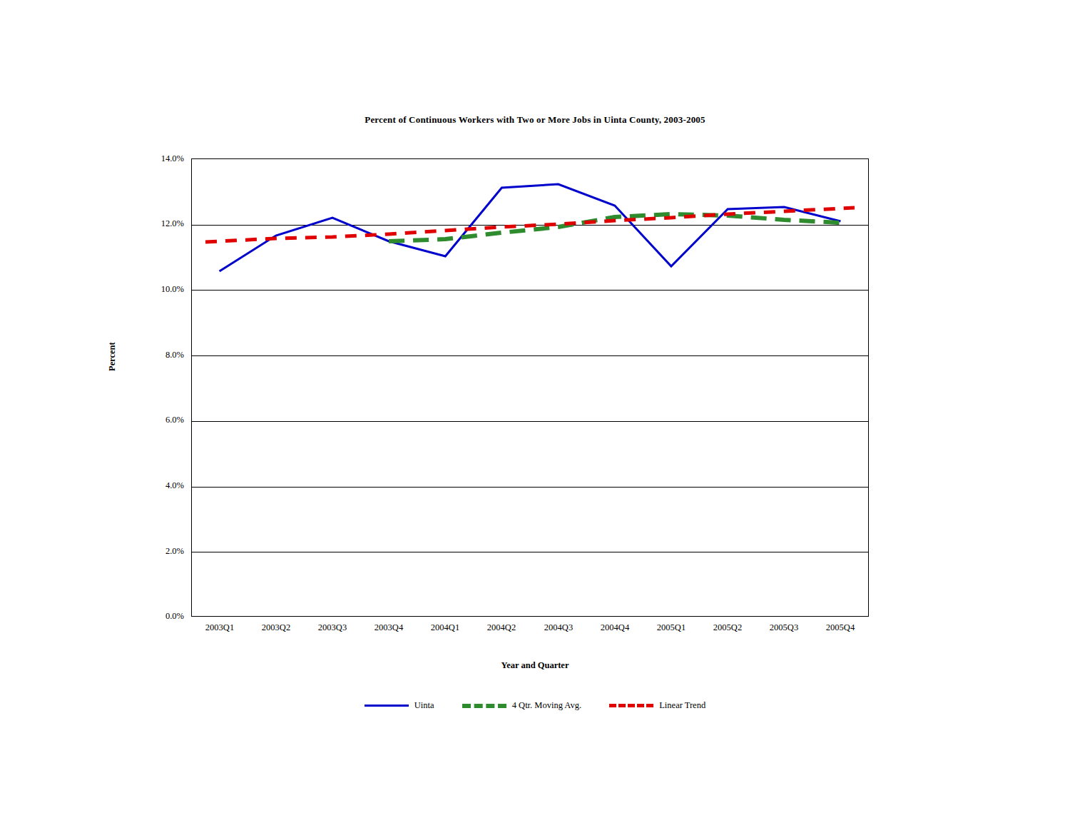Percent of Continuous Workers with Two or More Jobs in Uinta County, 2003-2005
14.0%
12.0%
10.0%
8.0%
6.0%
4.0%
2.0%
0.0%
Percent
2003Q1
2003Q2
2003Q3
2003Q4
2004Q1
2004Q2
2004Q3
2004Q4
2005Q1
2005Q2
2005Q3
2005Q4
Year and Quarter
Uinta 4 Qtr. Moving Avg. Linear Trend